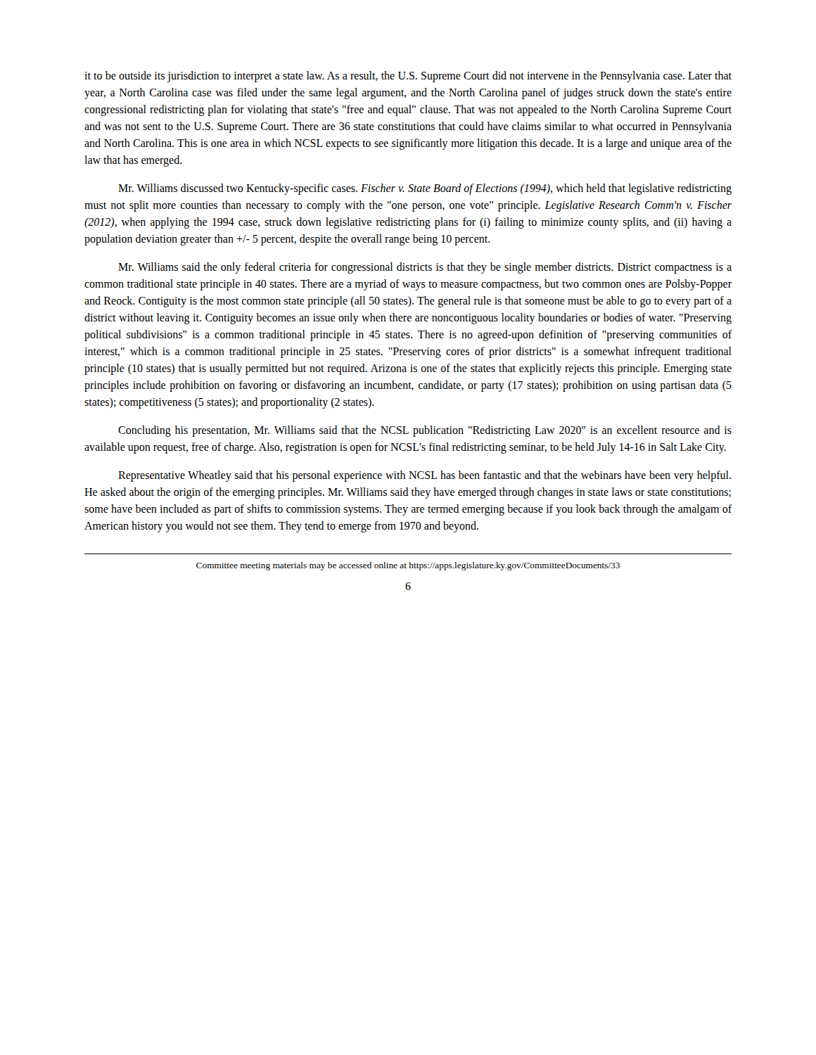it to be outside its jurisdiction to interpret a state law. As a result, the U.S. Supreme Court did not intervene in the Pennsylvania case. Later that year, a North Carolina case was filed under the same legal argument, and the North Carolina panel of judges struck down the state's entire congressional redistricting plan for violating that state's "free and equal" clause. That was not appealed to the North Carolina Supreme Court and was not sent to the U.S. Supreme Court. There are 36 state constitutions that could have claims similar to what occurred in Pennsylvania and North Carolina. This is one area in which NCSL expects to see significantly more litigation this decade. It is a large and unique area of the law that has emerged.
Mr. Williams discussed two Kentucky-specific cases. Fischer v. State Board of Elections (1994), which held that legislative redistricting must not split more counties than necessary to comply with the "one person, one vote" principle. Legislative Research Comm'n v. Fischer (2012), when applying the 1994 case, struck down legislative redistricting plans for (i) failing to minimize county splits, and (ii) having a population deviation greater than +/- 5 percent, despite the overall range being 10 percent.
Mr. Williams said the only federal criteria for congressional districts is that they be single member districts. District compactness is a common traditional state principle in 40 states. There are a myriad of ways to measure compactness, but two common ones are Polsby-Popper and Reock. Contiguity is the most common state principle (all 50 states). The general rule is that someone must be able to go to every part of a district without leaving it. Contiguity becomes an issue only when there are noncontiguous locality boundaries or bodies of water. "Preserving political subdivisions" is a common traditional principle in 45 states. There is no agreed-upon definition of "preserving communities of interest," which is a common traditional principle in 25 states. "Preserving cores of prior districts" is a somewhat infrequent traditional principle (10 states) that is usually permitted but not required. Arizona is one of the states that explicitly rejects this principle. Emerging state principles include prohibition on favoring or disfavoring an incumbent, candidate, or party (17 states); prohibition on using partisan data (5 states); competitiveness (5 states); and proportionality (2 states).
Concluding his presentation, Mr. Williams said that the NCSL publication "Redistricting Law 2020" is an excellent resource and is available upon request, free of charge. Also, registration is open for NCSL's final redistricting seminar, to be held July 14-16 in Salt Lake City.
Representative Wheatley said that his personal experience with NCSL has been fantastic and that the webinars have been very helpful. He asked about the origin of the emerging principles. Mr. Williams said they have emerged through changes in state laws or state constitutions; some have been included as part of shifts to commission systems. They are termed emerging because if you look back through the amalgam of American history you would not see them. They tend to emerge from 1970 and beyond.
Committee meeting materials may be accessed online at https://apps.legislature.ky.gov/CommitteeDocuments/33 6